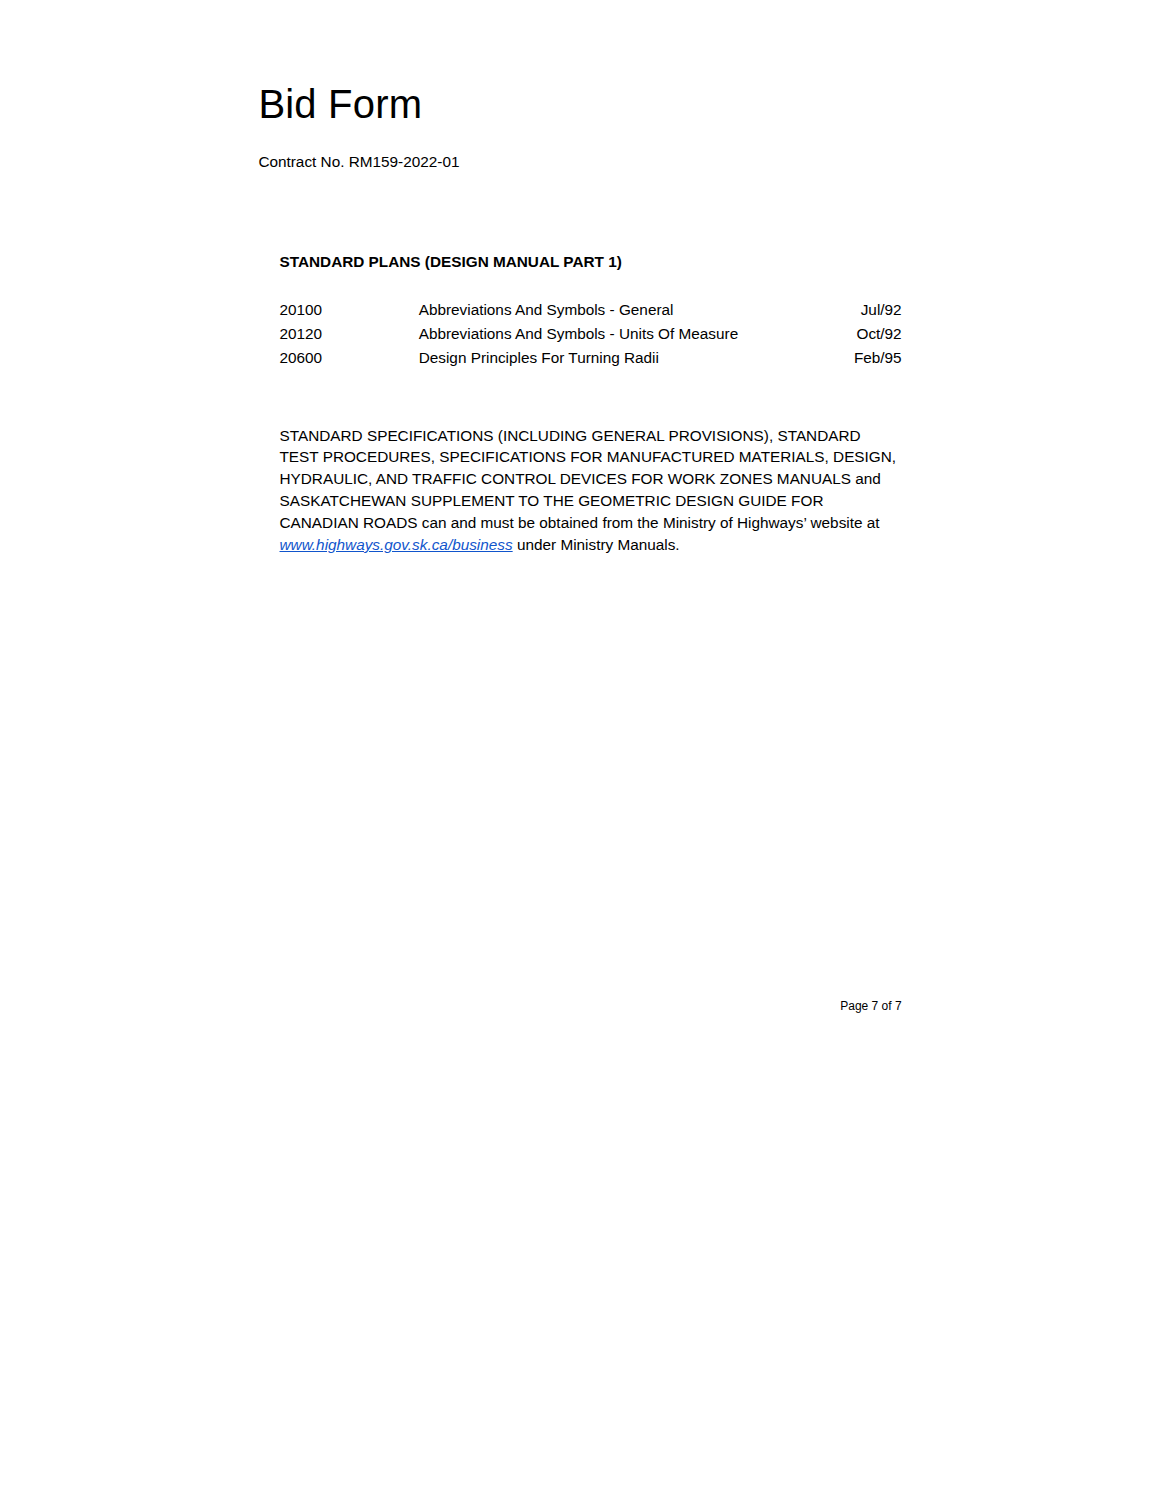Bid Form
Contract No. RM159-2022-01
STANDARD PLANS (DESIGN MANUAL PART 1)
| 20100 | Abbreviations And Symbols - General | Jul/92 |
| 20120 | Abbreviations And Symbols - Units Of Measure | Oct/92 |
| 20600 | Design Principles For Turning Radii | Feb/95 |
STANDARD SPECIFICATIONS (INCLUDING GENERAL PROVISIONS), STANDARD TEST PROCEDURES, SPECIFICATIONS FOR MANUFACTURED MATERIALS, DESIGN, HYDRAULIC, AND TRAFFIC CONTROL DEVICES FOR WORK ZONES MANUALS and SASKATCHEWAN SUPPLEMENT TO THE GEOMETRIC DESIGN GUIDE FOR CANADIAN ROADS can and must be obtained from the Ministry of Highways’ website at www.highways.gov.sk.ca/business under Ministry Manuals.
Page 7 of 7